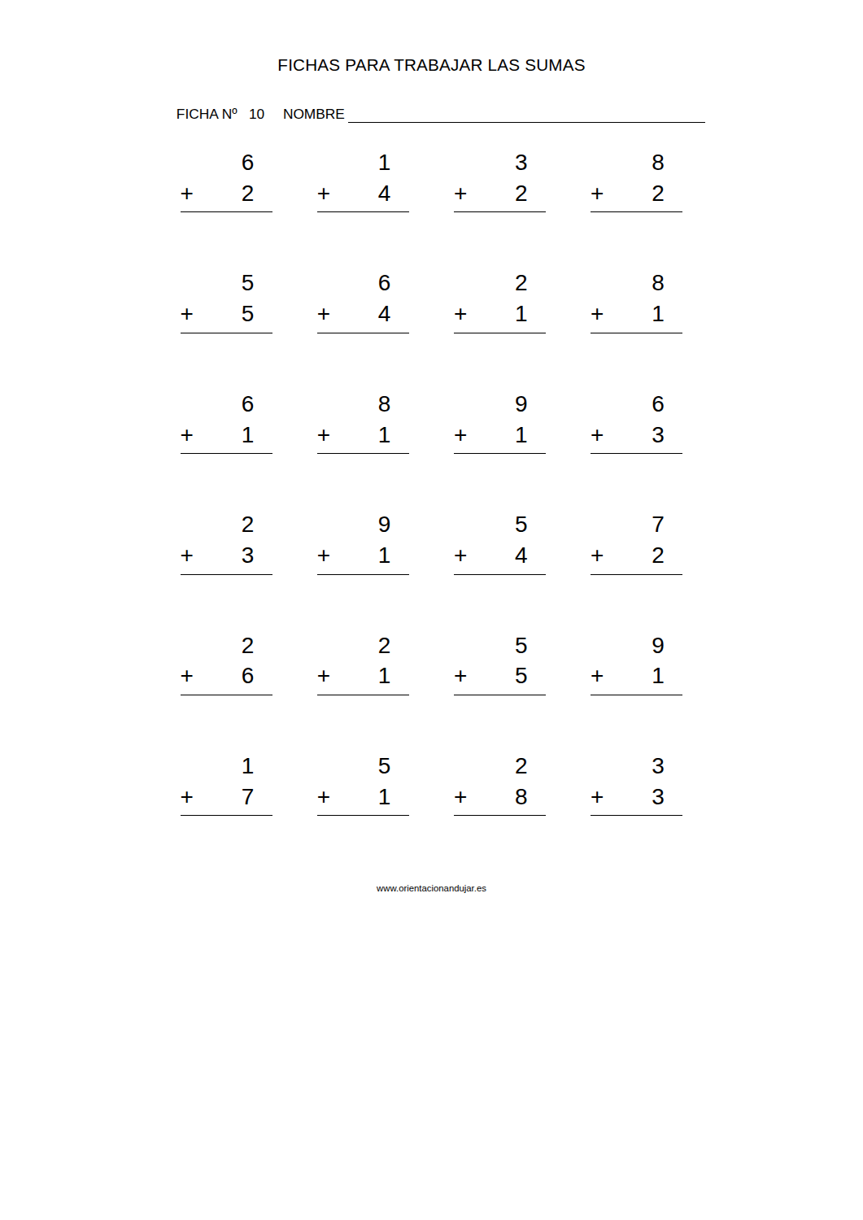FICHAS PARA TRABAJAR LAS SUMAS
FICHA Nº 10 NOMBRE
| 6 + 2 | 1 + 4 | 3 + 2 | 8 + 2 |
| 5 + 5 | 6 + 4 | 2 + 1 | 8 + 1 |
| 6 + 1 | 8 + 1 | 9 + 1 | 6 + 3 |
| 2 + 3 | 9 + 1 | 5 + 4 | 7 + 2 |
| 2 + 6 | 2 + 1 | 5 + 5 | 9 + 1 |
| 1 + 7 | 5 + 1 | 2 + 8 | 3 + 3 |
www.orientacionandujar.es